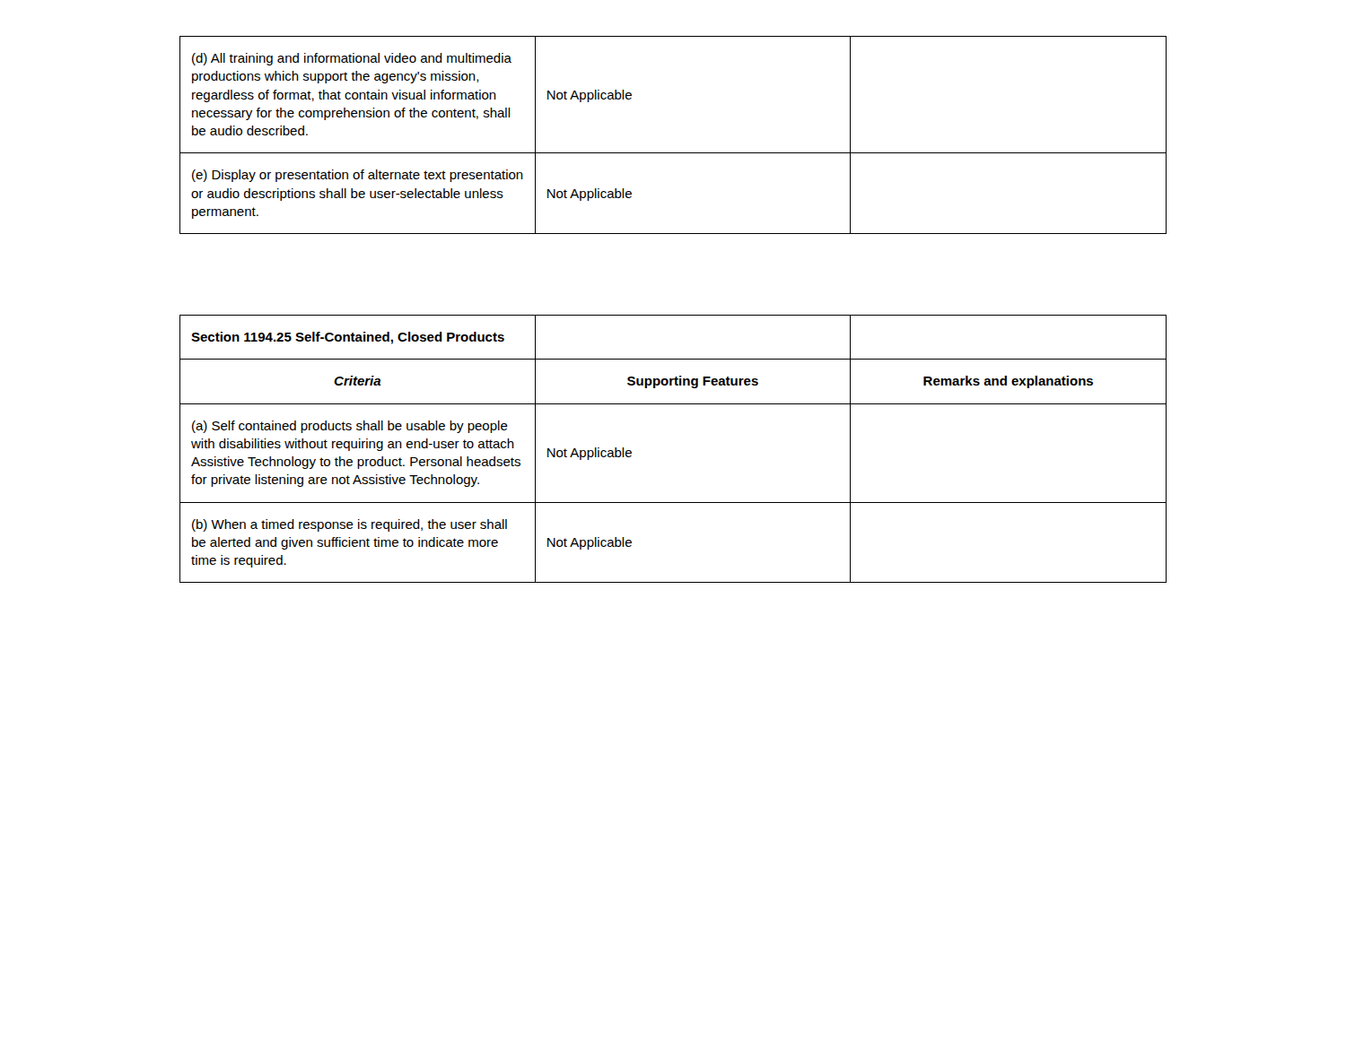| (d) All training and informational video and multimedia productions which support the agency's mission, regardless of format, that contain visual information necessary for the comprehension of the content, shall be audio described. | Not Applicable | |
| (e) Display or presentation of alternate text presentation or audio descriptions shall be user-selectable unless permanent. | Not Applicable | |
| Section 1194.25 Self-Contained, Closed Products | | |
| Criteria | Supporting Features | Remarks and explanations |
| (a) Self contained products shall be usable by people with disabilities without requiring an end-user to attach Assistive Technology to the product. Personal headsets for private listening are not Assistive Technology. | Not Applicable | |
| (b) When a timed response is required, the user shall be alerted and given sufficient time to indicate more time is required. | Not Applicable | |